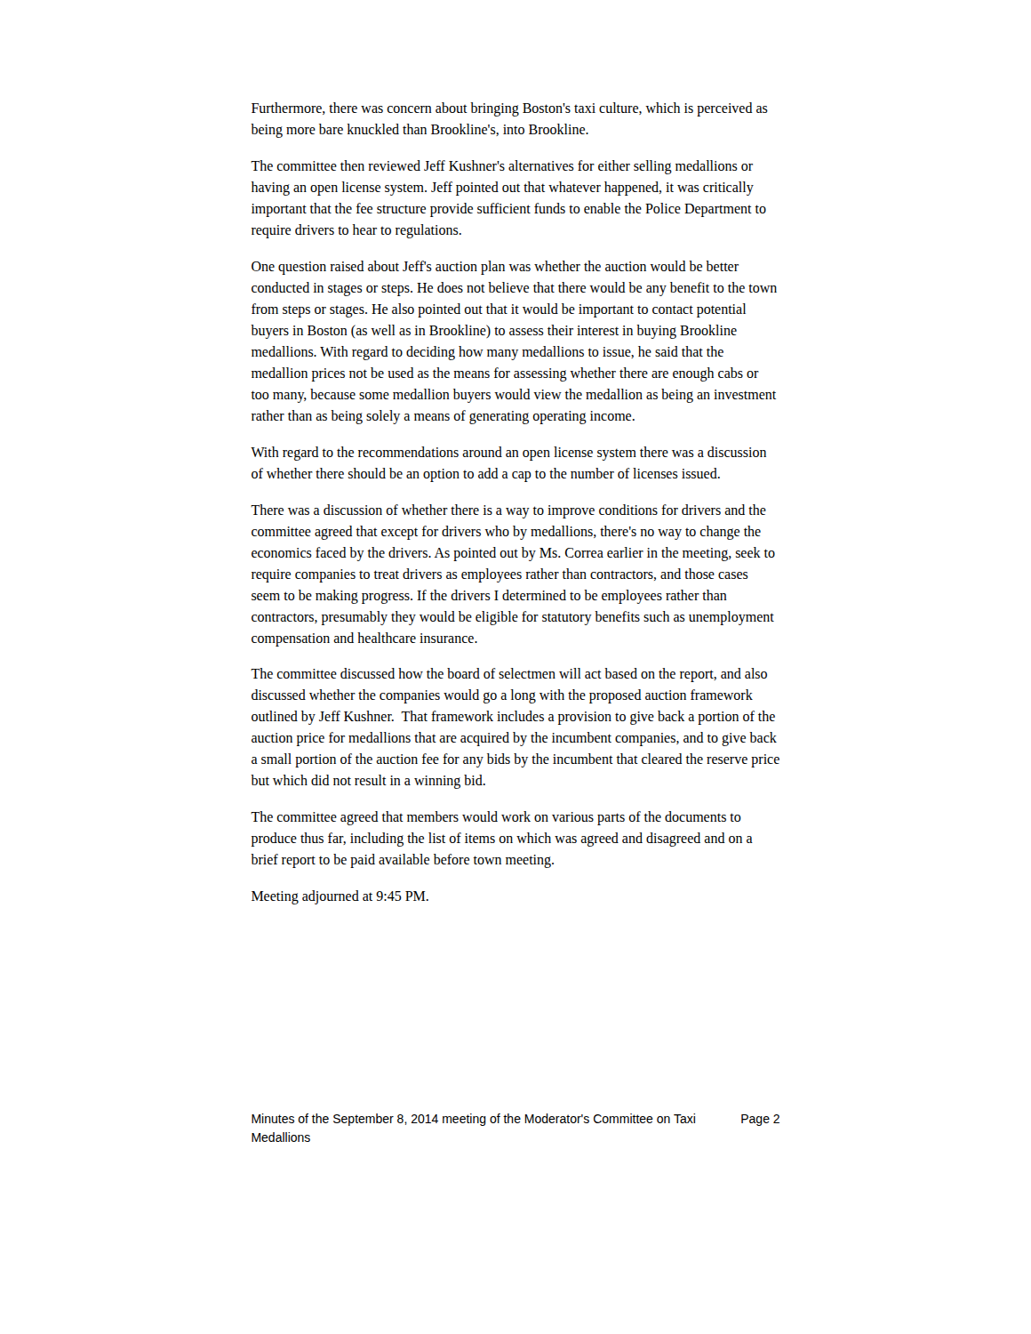Furthermore, there was concern about bringing Boston's taxi culture, which is perceived as being more bare knuckled than Brookline's, into Brookline.
The committee then reviewed Jeff Kushner's alternatives for either selling medallions or having an open license system. Jeff pointed out that whatever happened, it was critically important that the fee structure provide sufficient funds to enable the Police Department to require drivers to hear to regulations.
One question raised about Jeff's auction plan was whether the auction would be better conducted in stages or steps. He does not believe that there would be any benefit to the town from steps or stages. He also pointed out that it would be important to contact potential buyers in Boston (as well as in Brookline) to assess their interest in buying Brookline medallions. With regard to deciding how many medallions to issue, he said that the medallion prices not be used as the means for assessing whether there are enough cabs or too many, because some medallion buyers would view the medallion as being an investment rather than as being solely a means of generating operating income.
With regard to the recommendations around an open license system there was a discussion of whether there should be an option to add a cap to the number of licenses issued.
There was a discussion of whether there is a way to improve conditions for drivers and the committee agreed that except for drivers who by medallions, there's no way to change the economics faced by the drivers. As pointed out by Ms. Correa earlier in the meeting, seek to require companies to treat drivers as employees rather than contractors, and those cases seem to be making progress. If the drivers I determined to be employees rather than contractors, presumably they would be eligible for statutory benefits such as unemployment compensation and healthcare insurance.
The committee discussed how the board of selectmen will act based on the report, and also discussed whether the companies would go a long with the proposed auction framework outlined by Jeff Kushner. That framework includes a provision to give back a portion of the auction price for medallions that are acquired by the incumbent companies, and to give back a small portion of the auction fee for any bids by the incumbent that cleared the reserve price but which did not result in a winning bid.
The committee agreed that members would work on various parts of the documents to produce thus far, including the list of items on which was agreed and disagreed and on a brief report to be paid available before town meeting.
Meeting adjourned at 9:45 PM.
Minutes of the September 8, 2014 meeting of the Moderator's Committee on Taxi Medallions Page 2